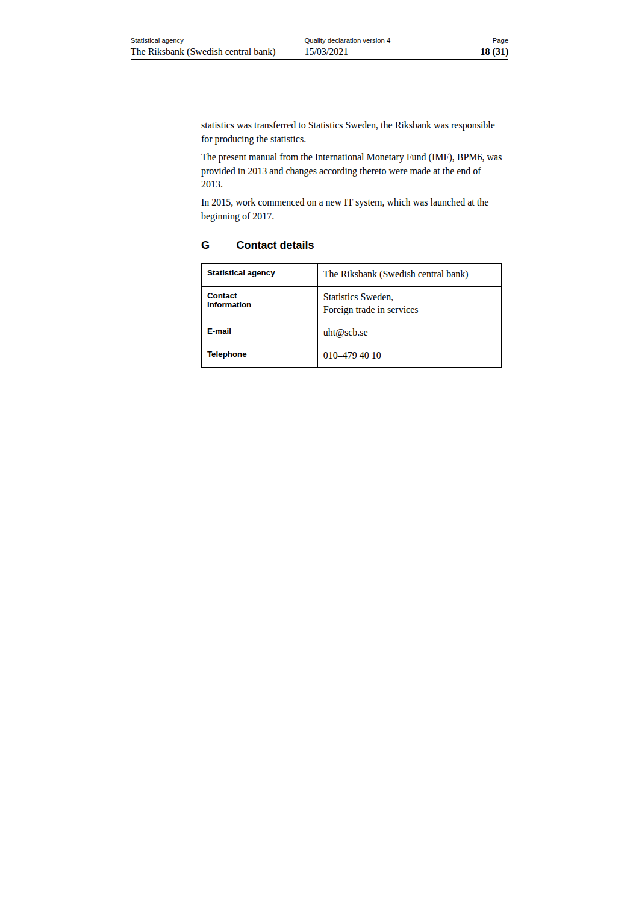| Statistical agency | Quality declaration version 4 | Page |
| The Riksbank (Swedish central bank) | 15/03/2021 | 18 (31) |
statistics was transferred to Statistics Sweden, the Riksbank was responsible for producing the statistics.
The present manual from the International Monetary Fund (IMF), BPM6, was provided in 2013 and changes according thereto were made at the end of 2013.
In 2015, work commenced on a new IT system, which was launched at the beginning of 2017.
GContact details
| Statistical agency | The Riksbank (Swedish central bank) |
| Contact information | Statistics Sweden, Foreign trade in services |
| E-mail | uht@scb.se |
| Telephone | 010–479 40 10 |